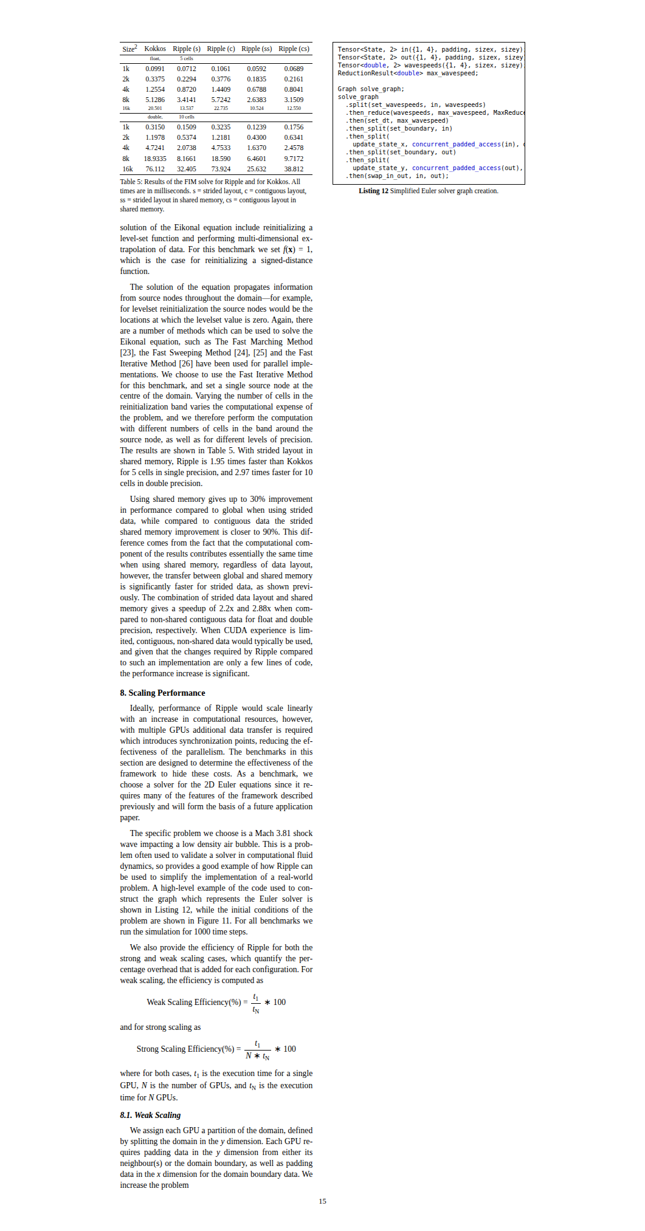| Size 2 | Kokkos | Ripple (s) | Ripple (c) | Ripple (ss) | Ripple (cs) |
| --- | --- | --- | --- | --- | --- |
| | float, | 5 cells | | | |
| 1k | 0.0991 | 0.0712 | 0.1061 | 0.0592 | 0.0689 |
| 2k | 0.3375 | 0.2294 | 0.3776 | 0.1835 | 0.2161 |
| 4k | 1.2554 | 0.8720 | 1.4409 | 0.6788 | 0.8041 |
| 8k | 5.1286 | 3.4141 | 5.7242 | 2.6383 | 3.1509 |
| 16k | 20.501 | 13.537 | 22.735 | 10.524 | 12.550 |
| | double, | 10 cells | | | |
| 1k | 0.3150 | 0.1509 | 0.3235 | 0.1239 | 0.1756 |
| 2k | 1.1978 | 0.5374 | 1.2181 | 0.4300 | 0.6341 |
| 4k | 4.7241 | 2.0738 | 4.7533 | 1.6370 | 2.4578 |
| 8k | 18.9335 | 8.1661 | 18.590 | 6.4601 | 9.7172 |
| 16k | 76.112 | 32.405 | 73.924 | 25.632 | 38.812 |
Table 5: Results of the FIM solve for Ripple and for Kokkos. All times are in milliseconds. s = strided layout, c = contiguous layout, ss = strided layout in shared memory, cs = contiguous layout in shared memory.
Tensor<State, 2> in({1, 4}, padding, sizex, sizey); Tensor<State, 2> out({1, 4}, padding, sizex, sizey); Tensor<double, 2> wavespeeds({1, 4}, sizex, sizey); ReductionResult<double> max_wavespeed; Graph solve_graph; solve_graph .split(set_wavespeeds, in, wavespeeds) .then_reduce(wavespeeds, max_wavespeed, MaxReducer) .then(set_dt, max_wavespeed) .then_split(set_boundary, in) .then_split( update_state_x, concurrent_padded_access(in), out) .then_split(set_boundary, out) .then_split( update_state_y, concurrent_padded_access(out), in) .then(swap_in_out, in, out);
Listing 12 Simplified Euler solver graph creation.
solution of the Eikonal equation include reinitializing a level-set function and performing multi-dimensional extrapolation of data. For this benchmark we set f(x) = 1, which is the case for reinitializing a signed-distance function.
The solution of the equation propagates information from source nodes throughout the domain—for example, for levelset reinitialization the source nodes would be the locations at which the levelset value is zero. Again, there are a number of methods which can be used to solve the Eikonal equation, such as The Fast Marching Method [23], the Fast Sweeping Method [24], [25] and the Fast Iterative Method [26] have been used for parallel implementations. We choose to use the Fast Iterative Method for this benchmark, and set a single source node at the centre of the domain. Varying the number of cells in the reinitialization band varies the computational expense of the problem, and we therefore perform the computation with different numbers of cells in the band around the source node, as well as for different levels of precision. The results are shown in Table 5. With strided layout in shared memory, Ripple is 1.95 times faster than Kokkos for 5 cells in single precision, and 2.97 times faster for 10 cells in double precision.
Using shared memory gives up to 30% improvement in performance compared to global when using strided data, while compared to contiguous data the strided shared memory improvement is closer to 90%. This difference comes from the fact that the computational component of the results contributes essentially the same time when using shared memory, regardless of data layout, however, the transfer between global and shared memory is significantly faster for strided data, as shown previously. The combination of strided data layout and shared memory gives a speedup of 2.2x and 2.88x when compared to non-shared contiguous data for float and double precision, respectively. When CUDA experience is limited, contiguous, non-shared data would typically be used, and given that the changes required by Ripple compared to such an implementation are only a few lines of code, the performance increase is significant.
8. Scaling Performance
Ideally, performance of Ripple would scale linearly with an increase in computational resources, however, with multiple GPUs additional data transfer is required which introduces synchronization points, reducing the effectiveness of the parallelism. The benchmarks in this section are designed to determine the effectiveness of the framework to hide these costs. As a benchmark, we choose a solver for the 2D Euler equations since it requires many of the features of the framework described previously and will form the basis of a future application paper.
The specific problem we choose is a Mach 3.81 shock wave impacting a low density air bubble. This is a problem often used to validate a solver in computational fluid dynamics, so provides a good example of how Ripple can be used to simplify the implementation of a real-world problem. A high-level example of the code used to construct the graph which represents the Euler solver is shown in Listing 12, while the initial conditions of the problem are shown in Figure 11. For all benchmarks we run the simulation for 1000 time steps.
We also provide the efficiency of Ripple for both the strong and weak scaling cases, which quantify the percentage overhead that is added for each configuration. For weak scaling, the efficiency is computed as
Weak Scaling Efficiency(%) = t 1 tN ∗ 100
and for strong scaling as
Strong Scaling Efficiency(%) = t 1 N ∗ tN ∗ 100
where for both cases, t 1 is the execution time for a single GPU, N is the number of GPUs, and tN is the execution time for N GPUs.
8.1. Weak Scaling
We assign each GPU a partition of the domain, defined by splitting the domain in the y dimension. Each GPU requires padding data in the y dimension from either its neighbour(s) or the domain boundary, as well as padding data in the x dimension for the domain boundary data. We increase the problem
15